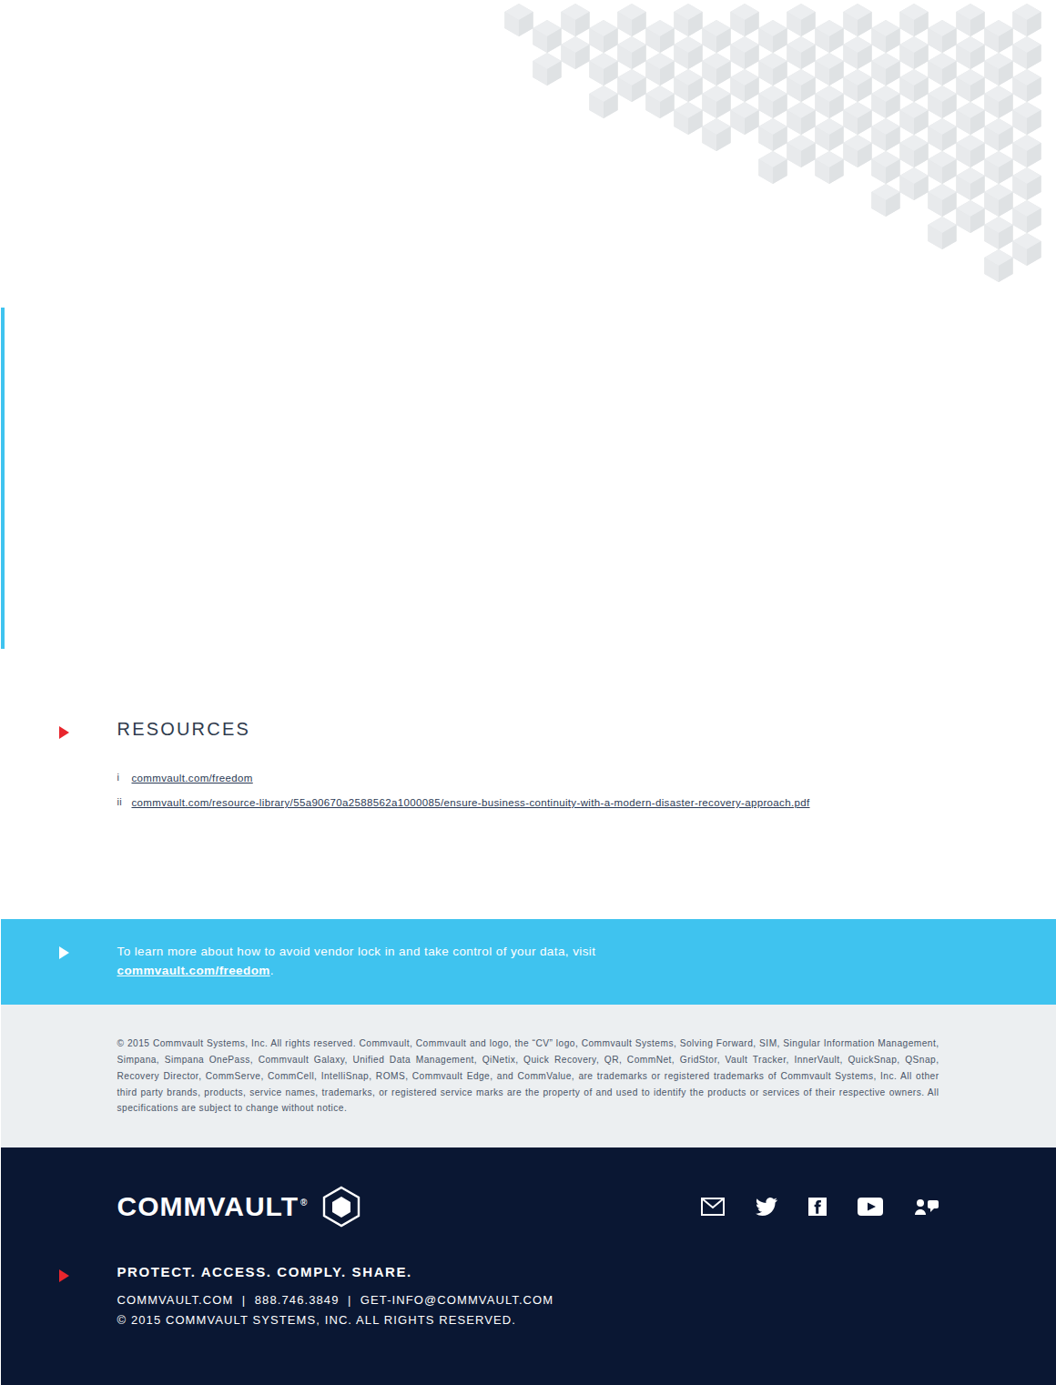Resources
i commvault.com/freedom
ii commvault.com/resource-library/55a90670a2588562a1000085/ensure-business-continuity-with-a-modern-disaster-recovery-approach.pdf
To learn more about how to avoid vendor lock in and take control of your data, visit
commvault.com/freedom.
© 2015 Commvault Systems, Inc. All rights reserved. Commvault, Commvault and logo, the “CV” logo, Commvault Systems, Solving Forward, SIM, Singular Information Management, Simpana, Simpana OnePass, Commvault Galaxy, Unified Data Management, QiNetix, Quick Recovery, QR, CommNet, GridStor, Vault Tracker, InnerVault, QuickSnap, QSnap, Recovery Director, CommServe, CommCell, IntelliSnap, ROMS, Commvault Edge, and CommValue, are trademarks or registered trademarks of Commvault Systems, Inc. All other third party brands, products, service names, trademarks, or registered service marks are the property of and used to identify the products or services of their respective owners. All specifications are subject to change without notice.
COMMVAULT®
PROTECT. ACCESS. COMPLY. SHARE.
COMMVAULT.COM | 888.746.3849 | GET-INFO@COMMVAULT.COM
© 2015 COMMVAULT SYSTEMS, INC. ALL RIGHTS RESERVED.